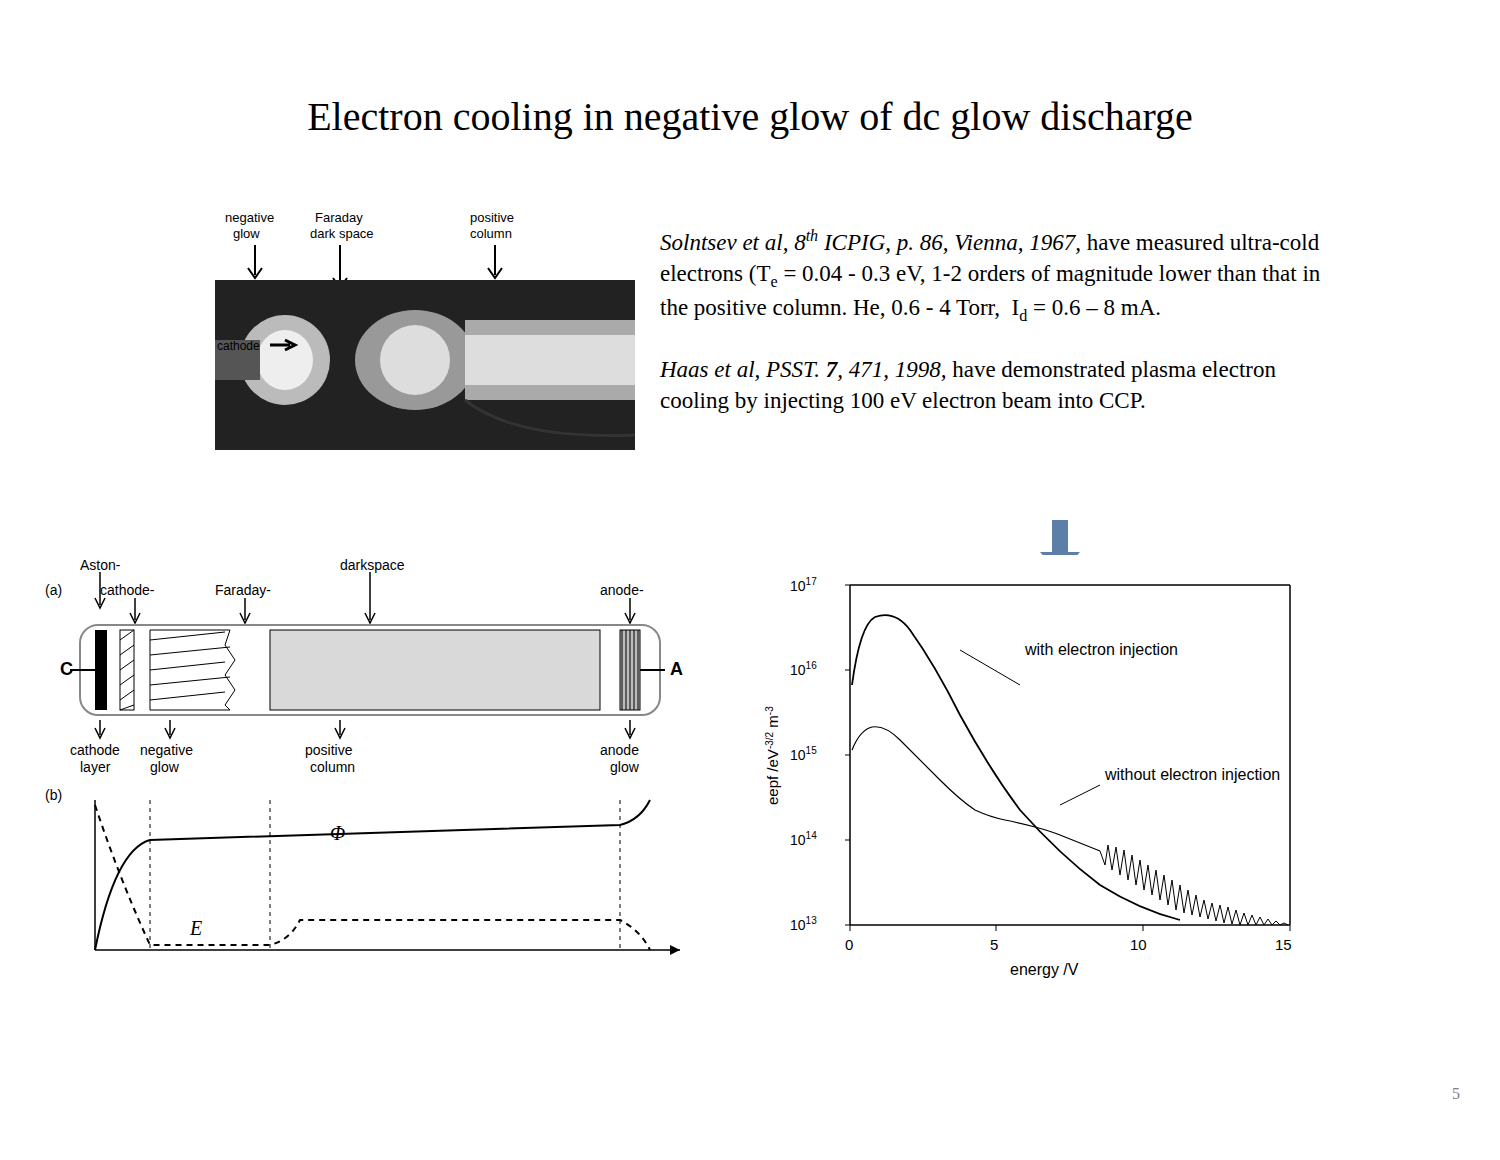Electron cooling in negative glow of dc glow discharge
Solntsev et al, 8th ICPIG, p. 86, Vienna, 1967, have measured ultra-cold electrons (Te = 0.04 - 0.3 eV, 1-2 orders of magnitude lower than that in the positive column. He, 0.6 - 4 Torr, Id = 0.6 – 8 mA.
Haas et al, PSST. 7, 471, 1998, have demonstrated plasma electron cooling by injecting 100 eV electron beam into CCP.
5